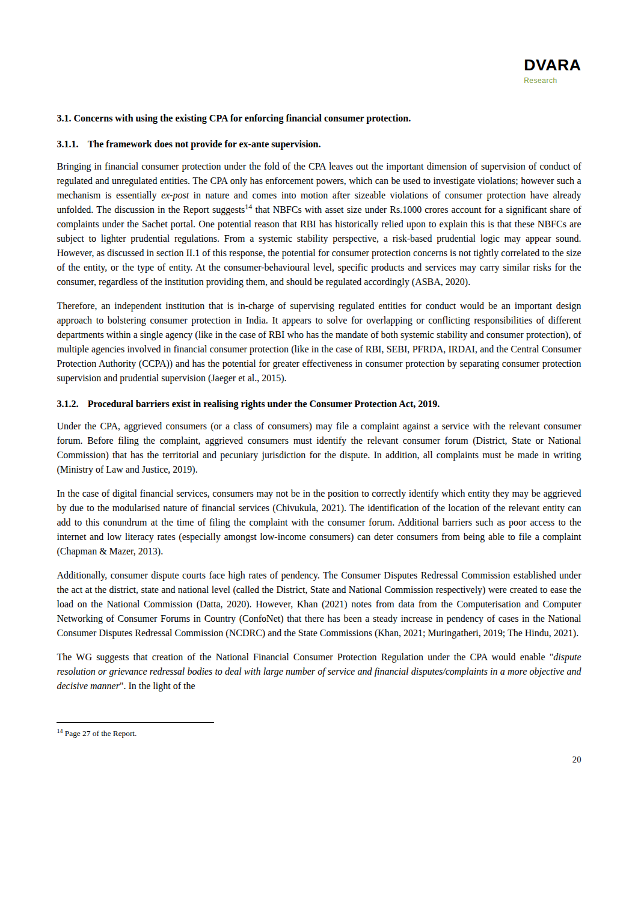DVARA
Research
3.1. Concerns with using the existing CPA for enforcing financial consumer protection.
3.1.1. The framework does not provide for ex-ante supervision.
Bringing in financial consumer protection under the fold of the CPA leaves out the important dimension of supervision of conduct of regulated and unregulated entities. The CPA only has enforcement powers, which can be used to investigate violations; however such a mechanism is essentially ex-post in nature and comes into motion after sizeable violations of consumer protection have already unfolded. The discussion in the Report suggests14 that NBFCs with asset size under Rs.1000 crores account for a significant share of complaints under the Sachet portal. One potential reason that RBI has historically relied upon to explain this is that these NBFCs are subject to lighter prudential regulations. From a systemic stability perspective, a risk-based prudential logic may appear sound. However, as discussed in section II.1 of this response, the potential for consumer protection concerns is not tightly correlated to the size of the entity, or the type of entity. At the consumer-behavioural level, specific products and services may carry similar risks for the consumer, regardless of the institution providing them, and should be regulated accordingly (ASBA, 2020).
Therefore, an independent institution that is in-charge of supervising regulated entities for conduct would be an important design approach to bolstering consumer protection in India. It appears to solve for overlapping or conflicting responsibilities of different departments within a single agency (like in the case of RBI who has the mandate of both systemic stability and consumer protection), of multiple agencies involved in financial consumer protection (like in the case of RBI, SEBI, PFRDA, IRDAI, and the Central Consumer Protection Authority (CCPA)) and has the potential for greater effectiveness in consumer protection by separating consumer protection supervision and prudential supervision (Jaeger et al., 2015).
3.1.2. Procedural barriers exist in realising rights under the Consumer Protection Act, 2019.
Under the CPA, aggrieved consumers (or a class of consumers) may file a complaint against a service with the relevant consumer forum. Before filing the complaint, aggrieved consumers must identify the relevant consumer forum (District, State or National Commission) that has the territorial and pecuniary jurisdiction for the dispute. In addition, all complaints must be made in writing (Ministry of Law and Justice, 2019).
In the case of digital financial services, consumers may not be in the position to correctly identify which entity they may be aggrieved by due to the modularised nature of financial services (Chivukula, 2021). The identification of the location of the relevant entity can add to this conundrum at the time of filing the complaint with the consumer forum. Additional barriers such as poor access to the internet and low literacy rates (especially amongst low-income consumers) can deter consumers from being able to file a complaint (Chapman & Mazer, 2013).
Additionally, consumer dispute courts face high rates of pendency. The Consumer Disputes Redressal Commission established under the act at the district, state and national level (called the District, State and National Commission respectively) were created to ease the load on the National Commission (Datta, 2020). However, Khan (2021) notes from data from the Computerisation and Computer Networking of Consumer Forums in Country (ConfoNet) that there has been a steady increase in pendency of cases in the National Consumer Disputes Redressal Commission (NCDRC) and the State Commissions (Khan, 2021; Muringatheri, 2019; The Hindu, 2021).
The WG suggests that creation of the National Financial Consumer Protection Regulation under the CPA would enable "dispute resolution or grievance redressal bodies to deal with large number of service and financial disputes/complaints in a more objective and decisive manner". In the light of the
14 Page 27 of the Report.
20